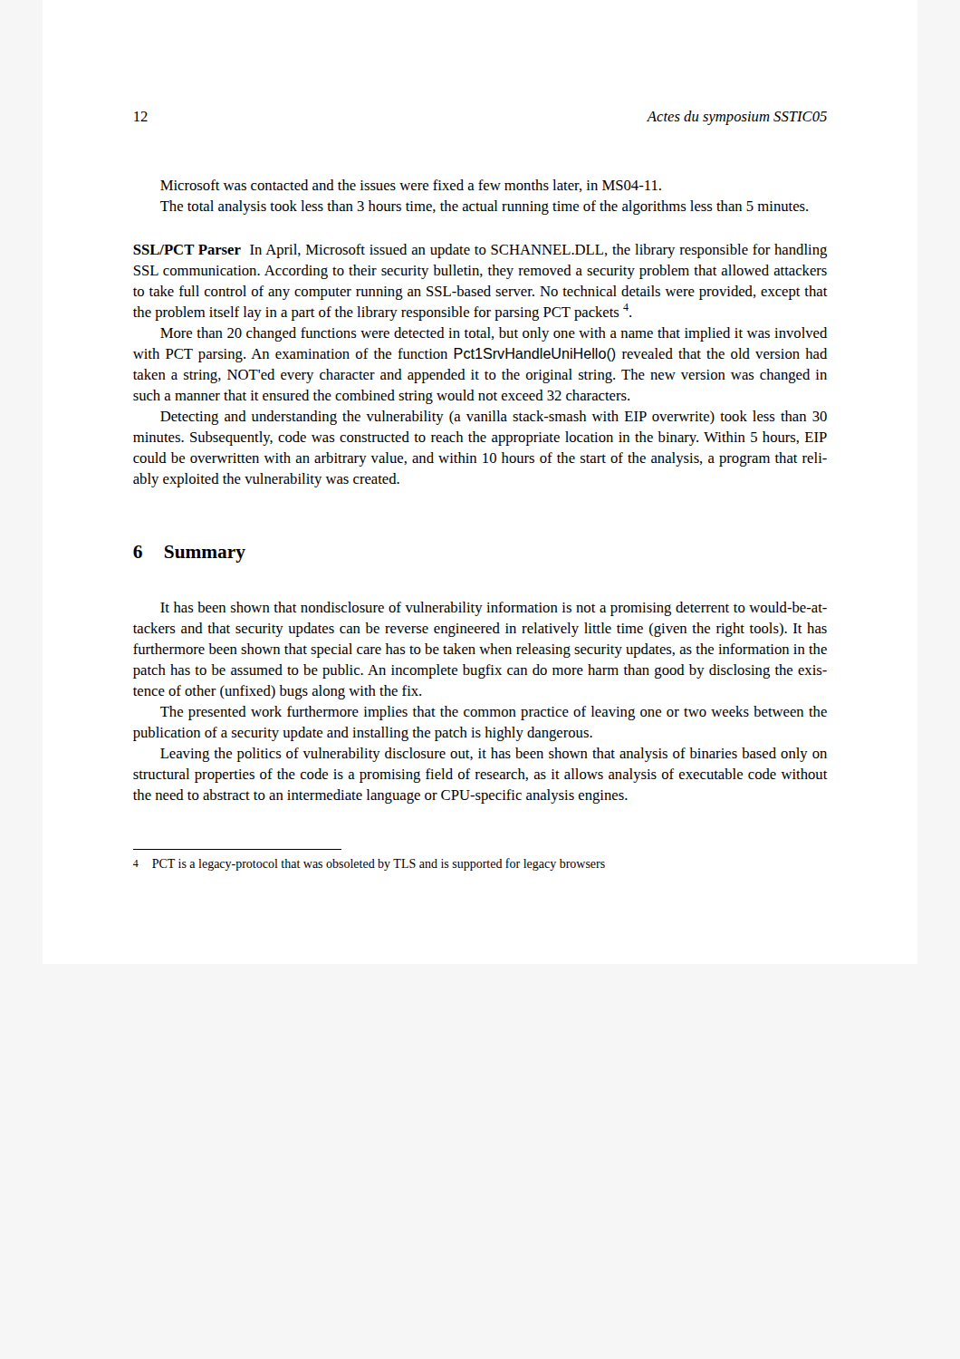12 Actes du symposium SSTIC05
Microsoft was contacted and the issues were fixed a few months later, in MS04-11.
The total analysis took less than 3 hours time, the actual running time of the algorithms less than 5 minutes.
SSL/PCT Parser In April, Microsoft issued an update to SCHANNEL.DLL, the library responsible for handling SSL communication. According to their security bulletin, they removed a security problem that allowed attackers to take full control of any computer running an SSL-based server. No technical details were provided, except that the problem itself lay in a part of the library responsible for parsing PCT packets 4.
More than 20 changed functions were detected in total, but only one with a name that implied it was involved with PCT parsing. An examination of the function Pct1SrvHandleUniHello() revealed that the old version had taken a string, NOT'ed every character and appended it to the original string. The new version was changed in such a manner that it ensured the combined string would not exceed 32 characters.
Detecting and understanding the vulnerability (a vanilla stack-smash with EIP overwrite) took less than 30 minutes. Subsequently, code was constructed to reach the appropriate location in the binary. Within 5 hours, EIP could be overwritten with an arbitrary value, and within 10 hours of the start of the analysis, a program that reliably exploited the vulnerability was created.
6 Summary
It has been shown that nondisclosure of vulnerability information is not a promising deterrent to would-be-attackers and that security updates can be reverse engineered in relatively little time (given the right tools). It has furthermore been shown that special care has to be taken when releasing security updates, as the information in the patch has to be assumed to be public. An incomplete bugfix can do more harm than good by disclosing the existence of other (unfixed) bugs along with the fix.
The presented work furthermore implies that the common practice of leaving one or two weeks between the publication of a security update and installing the patch is highly dangerous.
Leaving the politics of vulnerability disclosure out, it has been shown that analysis of binaries based only on structural properties of the code is a promising field of research, as it allows analysis of executable code without the need to abstract to an intermediate language or CPU-specific analysis engines.
4PCT is a legacy-protocol that was obsoleted by TLS and is supported for legacy browsers